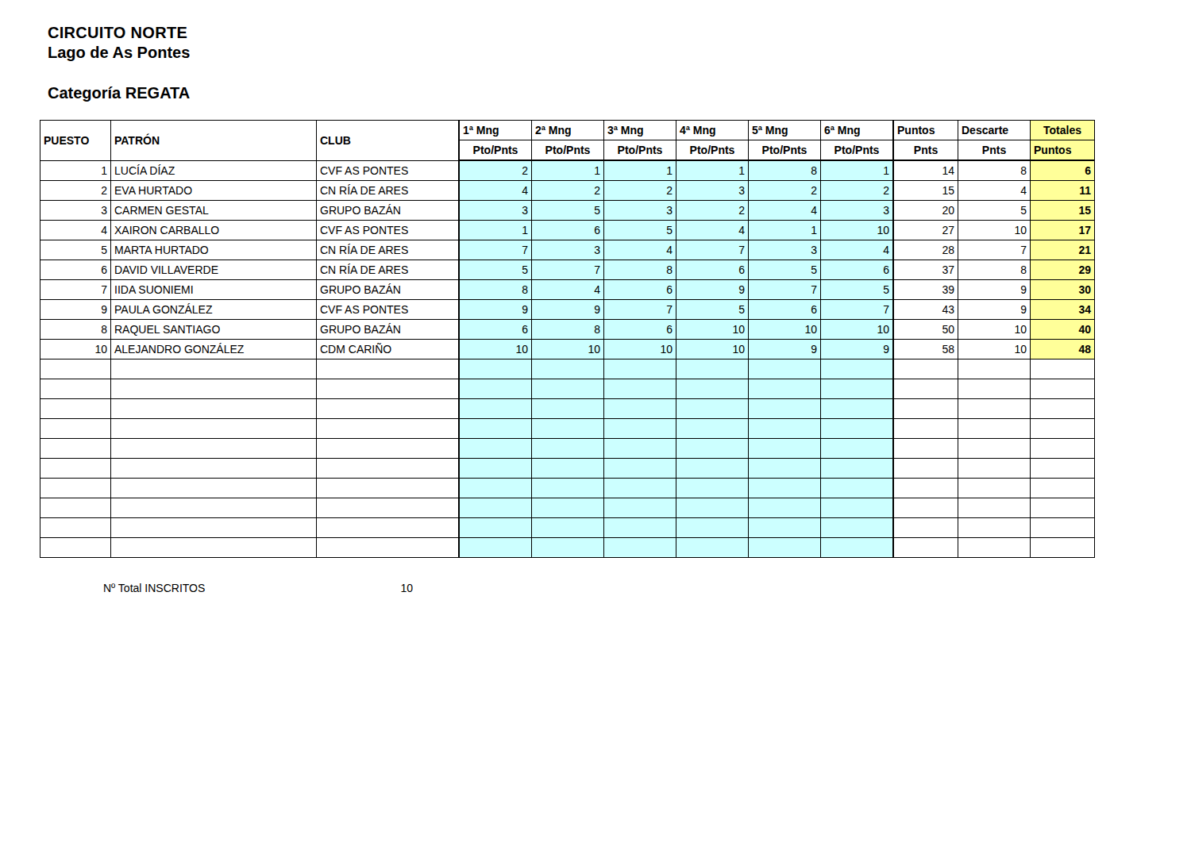CIRCUITO NORTE
Lago de As Pontes
Categoría REGATA
| PUESTO | PATRÓN | CLUB | 1ª Mng | 2ª Mng | 3ª Mng | 4ª Mng | 5ª Mng | 6ª Mng | Puntos | Descarte | Totales |
| --- | --- | --- | --- | --- | --- | --- | --- | --- | --- | --- | --- |
| Pto/Pnts | Pto/Pnts | Pto/Pnts | Pto/Pnts | Pto/Pnts | Pto/Pnts | Pnts | Pnts | Puntos |
| 1 | LUCÍA DÍAZ | CVF AS PONTES | 2 | 1 | 1 | 1 | 8 | 1 | 14 | 8 | 6 |
| 2 | EVA HURTADO | CN RÍA DE ARES | 4 | 2 | 2 | 3 | 2 | 2 | 15 | 4 | 11 |
| 3 | CARMEN GESTAL | GRUPO BAZÁN | 3 | 5 | 3 | 2 | 4 | 3 | 20 | 5 | 15 |
| 4 | XAIRON CARBALLO | CVF AS PONTES | 1 | 6 | 5 | 4 | 1 | 10 | 27 | 10 | 17 |
| 5 | MARTA HURTADO | CN RÍA DE ARES | 7 | 3 | 4 | 7 | 3 | 4 | 28 | 7 | 21 |
| 6 | DAVID VILLAVERDE | CN RÍA DE ARES | 5 | 7 | 8 | 6 | 5 | 6 | 37 | 8 | 29 |
| 7 | IIDA SUONIEMI | GRUPO BAZÁN | 8 | 4 | 6 | 9 | 7 | 5 | 39 | 9 | 30 |
| 9 | PAULA GONZÁLEZ | CVF AS PONTES | 9 | 9 | 7 | 5 | 6 | 7 | 43 | 9 | 34 |
| 8 | RAQUEL SANTIAGO | GRUPO BAZÁN | 6 | 8 | 6 | 10 | 10 | 10 | 50 | 10 | 40 |
| 10 | ALEJANDRO GONZÁLEZ | CDM CARIÑO | 10 | 10 | 10 | 10 | 9 | 9 | 58 | 10 | 48 |
Nº Total INSCRITOS 10